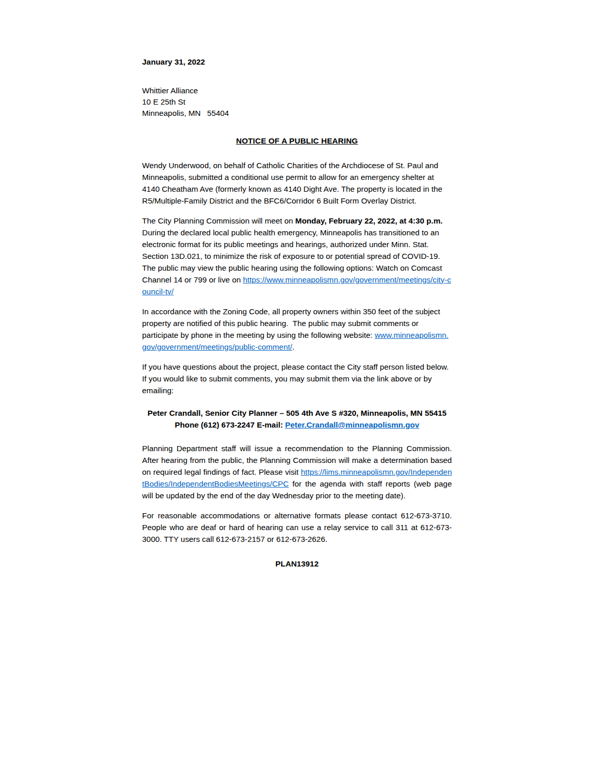January 31, 2022
Whittier Alliance
10 E 25th St
Minneapolis, MN 55404
NOTICE OF A PUBLIC HEARING
Wendy Underwood, on behalf of Catholic Charities of the Archdiocese of St. Paul and Minneapolis, submitted a conditional use permit to allow for an emergency shelter at 4140 Cheatham Ave (formerly known as 4140 Dight Ave. The property is located in the R5/Multiple-Family District and the BFC6/Corridor 6 Built Form Overlay District.
The City Planning Commission will meet on Monday, February 22, 2022, at 4:30 p.m. During the declared local public health emergency, Minneapolis has transitioned to an electronic format for its public meetings and hearings, authorized under Minn. Stat. Section 13D.021, to minimize the risk of exposure to or potential spread of COVID-19. The public may view the public hearing using the following options: Watch on Comcast Channel 14 or 799 or live on https://www.minneapolismn.gov/government/meetings/city-council-tv/
In accordance with the Zoning Code, all property owners within 350 feet of the subject property are notified of this public hearing. The public may submit comments or participate by phone in the meeting by using the following website: www.minneapolismn.gov/government/meetings/public-comment/.
If you have questions about the project, please contact the City staff person listed below. If you would like to submit comments, you may submit them via the link above or by emailing:
Peter Crandall, Senior City Planner – 505 4th Ave S #320, Minneapolis, MN 55415
Phone (612) 673-2247 E-mail: Peter.Crandall@minneapolismn.gov
Planning Department staff will issue a recommendation to the Planning Commission. After hearing from the public, the Planning Commission will make a determination based on required legal findings of fact. Please visit https://lims.minneapolismn.gov/IndependentBodies/IndependentBodiesMeetings/CPC for the agenda with staff reports (web page will be updated by the end of the day Wednesday prior to the meeting date).
For reasonable accommodations or alternative formats please contact 612-673-3710. People who are deaf or hard of hearing can use a relay service to call 311 at 612-673-3000. TTY users call 612-673-2157 or 612-673-2626.
PLAN13912